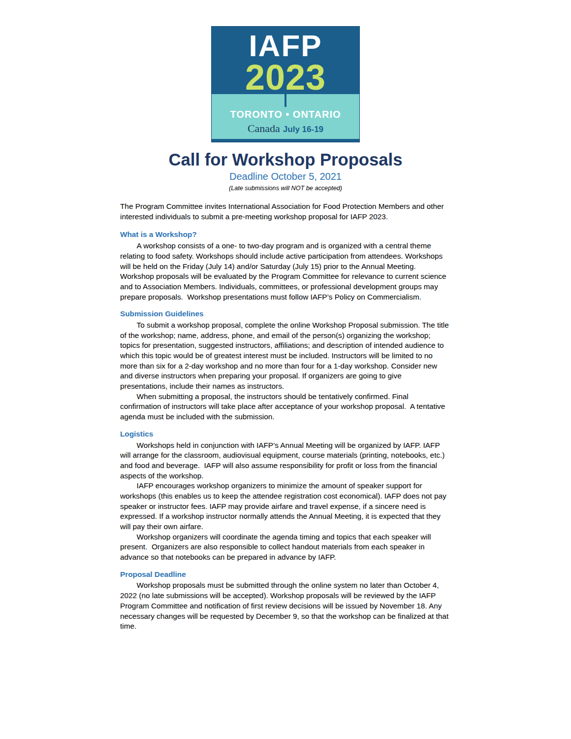IAFP
2023
TORONTO • ONTARIO
Canada July 16-19
Call for Workshop Proposals
Deadline October 5, 2021
(Late submissions will NOT be accepted)
The Program Committee invites International Association for Food Protection Members and other interested individuals to submit a pre-meeting workshop proposal for IAFP 2023.
What is a Workshop?
A workshop consists of a one- to two-day program and is organized with a central theme relating to food safety. Workshops should include active participation from attendees. Workshops will be held on the Friday (July 14) and/or Saturday (July 15) prior to the Annual Meeting. Workshop proposals will be evaluated by the Program Committee for relevance to current science and to Association Members. Individuals, committees, or professional development groups may prepare proposals. Workshop presentations must follow IAFP’s Policy on Commercialism.
Submission Guidelines
To submit a workshop proposal, complete the online Workshop Proposal submission. The title of the workshop; name, address, phone, and email of the person(s) organizing the workshop; topics for presentation, suggested instructors, affiliations; and description of intended audience to which this topic would be of greatest interest must be included. Instructors will be limited to no more than six for a 2-day workshop and no more than four for a 1-day workshop. Consider new and diverse instructors when preparing your proposal. If organizers are going to give presentations, include their names as instructors.
When submitting a proposal, the instructors should be tentatively confirmed. Final confirmation of instructors will take place after acceptance of your workshop proposal. A tentative agenda must be included with the submission.
Logistics
Workshops held in conjunction with IAFP’s Annual Meeting will be organized by IAFP. IAFP will arrange for the classroom, audiovisual equipment, course materials (printing, notebooks, etc.) and food and beverage. IAFP will also assume responsibility for profit or loss from the financial aspects of the workshop.
IAFP encourages workshop organizers to minimize the amount of speaker support for workshops (this enables us to keep the attendee registration cost economical). IAFP does not pay speaker or instructor fees. IAFP may provide airfare and travel expense, if a sincere need is expressed. If a workshop instructor normally attends the Annual Meeting, it is expected that they will pay their own airfare.
Workshop organizers will coordinate the agenda timing and topics that each speaker will present. Organizers are also responsible to collect handout materials from each speaker in advance so that notebooks can be prepared in advance by IAFP.
Proposal Deadline
Workshop proposals must be submitted through the online system no later than October 4, 2022 (no late submissions will be accepted). Workshop proposals will be reviewed by the IAFP Program Committee and notification of first review decisions will be issued by November 18. Any necessary changes will be requested by December 9, so that the workshop can be finalized at that time.